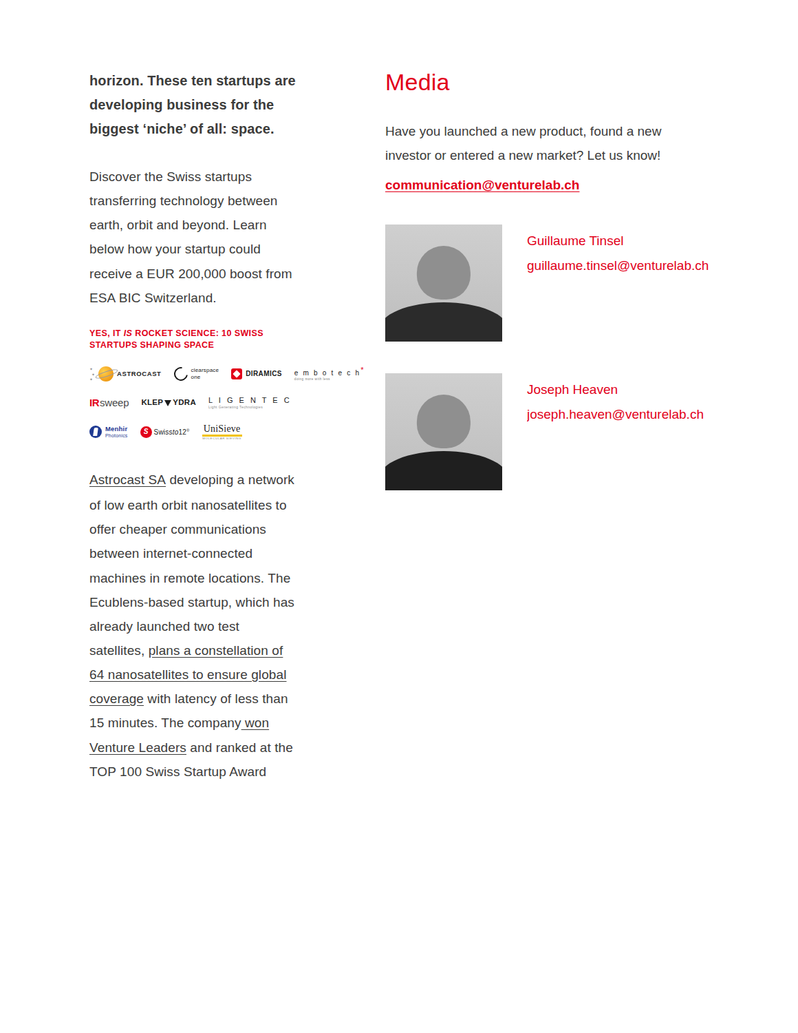horizon. These ten startups are developing business for the biggest ‘niche’ of all: space.
Discover the Swiss startups transferring technology between earth, orbit and beyond. Learn below how your startup could receive a EUR 200,000 boost from ESA BIC Switzerland.
Yes, it is rocket science: 10 Swiss
startups shaping space
✦✦✦
ASTROCAST
clearspace
one
DIRAMICS
e m b o t e c h* Doing more with less
IR sweep
KLEP YDRA
L I G E N T E C Light Generating Technologies
Menhir Photonics
S
Swissto12®
UniSieve Molecular Sieving
Astrocast SA developing a network of low earth orbit nanosatellites to offer cheaper communications between internet-connected machines in remote locations. The Ecublens-based startup, which has already launched two test satellites, plans a constellation of 64 nanosatellites to ensure global coverage with latency of less than 15 minutes. The company won Venture Leaders and ranked at the TOP 100 Swiss Startup Award
Media
Have you launched a new product, found a new investor or entered a new market? Let us know!
communication@venturelab.ch
Guillaume Tinsel
guillaume.tinsel@venturelab.ch
Joseph Heaven
joseph.heaven@venturelab.ch